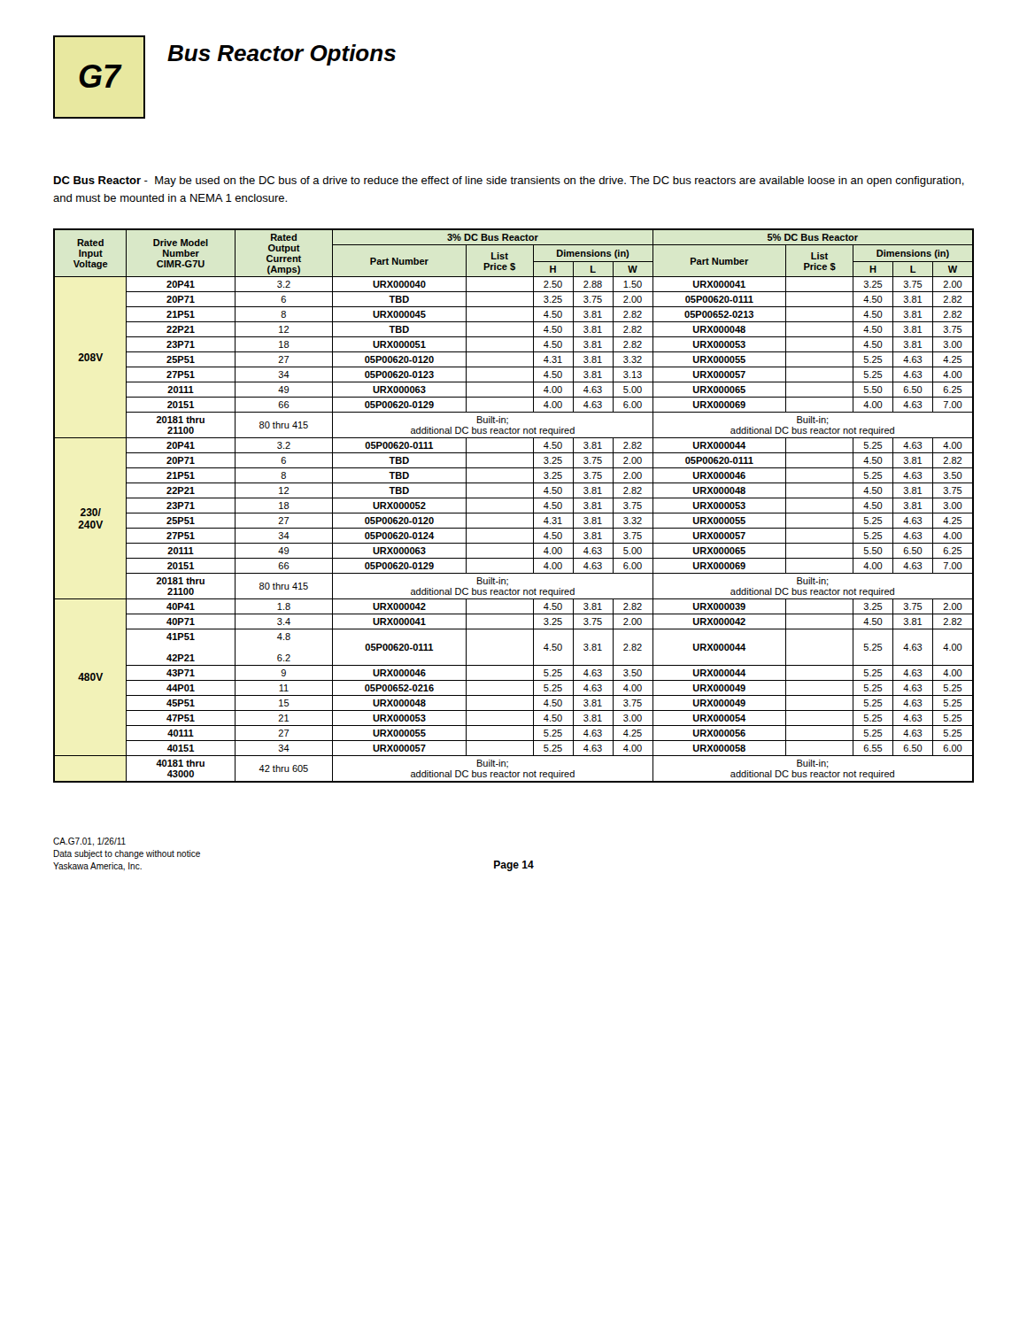G7
Bus Reactor Options
DC Bus Reactor - May be used on the DC bus of a drive to reduce the effect of line side transients on the drive. The DC bus reactors are available loose in an open configuration, and must be mounted in a NEMA 1 enclosure.
| Rated Input Voltage | Drive Model Number CIMR-G7U | Rated Output Current (Amps) | 3% DC Bus Reactor | 5% DC Bus Reactor |
| --- | --- | --- | --- | --- |
| Part Number | List Price $ | Dimensions (in) | Part Number | List Price $ | Dimensions (in) |
| H | L | W | H | L | W |
| 208V | 20P41 | 3.2 | URX000040 | | 2.50 | 2.88 | 1.50 | URX000041 | | 3.25 | 3.75 | 2.00 |
| 20P71 | 6 | TBD | | 3.25 | 3.75 | 2.00 | 05P00620-0111 | | 4.50 | 3.81 | 2.82 |
| 21P51 | 8 | URX000045 | | 4.50 | 3.81 | 2.82 | 05P00652-0213 | | 4.50 | 3.81 | 2.82 |
| 22P21 | 12 | TBD | | 4.50 | 3.81 | 2.82 | URX000048 | | 4.50 | 3.81 | 3.75 |
| 23P71 | 18 | URX000051 | | 4.50 | 3.81 | 2.82 | URX000053 | | 4.50 | 3.81 | 3.00 |
| 25P51 | 27 | 05P00620-0120 | | 4.31 | 3.81 | 3.32 | URX000055 | | 5.25 | 4.63 | 4.25 |
| 27P51 | 34 | 05P00620-0123 | | 4.50 | 3.81 | 3.13 | URX000057 | | 5.25 | 4.63 | 4.00 |
| 20111 | 49 | URX000063 | | 4.00 | 4.63 | 5.00 | URX000065 | | 5.50 | 6.50 | 6.25 |
| 20151 | 66 | 05P00620-0129 | | 4.00 | 4.63 | 6.00 | URX000069 | | 4.00 | 4.63 | 7.00 |
| 20181 thru 21100 | 80 thru 415 | Built-in; additional DC bus reactor not required | Built-in; additional DC bus reactor not required |
| 230/ 240V | 20P41 | 3.2 | 05P00620-0111 | | 4.50 | 3.81 | 2.82 | URX000044 | | 5.25 | 4.63 | 4.00 |
| 20P71 | 6 | TBD | | 3.25 | 3.75 | 2.00 | 05P00620-0111 | | 4.50 | 3.81 | 2.82 |
| 21P51 | 8 | TBD | | 3.25 | 3.75 | 2.00 | URX000046 | | 5.25 | 4.63 | 3.50 |
| 22P21 | 12 | TBD | | 4.50 | 3.81 | 2.82 | URX000048 | | 4.50 | 3.81 | 3.75 |
| 23P71 | 18 | URX000052 | | 4.50 | 3.81 | 3.75 | URX000053 | | 4.50 | 3.81 | 3.00 |
| 25P51 | 27 | 05P00620-0120 | | 4.31 | 3.81 | 3.32 | URX000055 | | 5.25 | 4.63 | 4.25 |
| 27P51 | 34 | 05P00620-0124 | | 4.50 | 3.81 | 3.75 | URX000057 | | 5.25 | 4.63 | 4.00 |
| 20111 | 49 | URX000063 | | 4.00 | 4.63 | 5.00 | URX000065 | | 5.50 | 6.50 | 6.25 |
| 20151 | 66 | 05P00620-0129 | | 4.00 | 4.63 | 6.00 | URX000069 | | 4.00 | 4.63 | 7.00 |
| 20181 thru 21100 | 80 thru 415 | Built-in; additional DC bus reactor not required | Built-in; additional DC bus reactor not required |
| 480V | 40P41 | 1.8 | URX000042 | | 4.50 | 3.81 | 2.82 | URX000039 | | 3.25 | 3.75 | 2.00 |
| 40P71 | 3.4 | URX000041 | | 3.25 | 3.75 | 2.00 | URX000042 | | 4.50 | 3.81 | 2.82 |
| 41P51 42P21 | 4.8 6.2 | 05P00620-0111 | | 4.50 | 3.81 | 2.82 | URX000044 | | 5.25 | 4.63 | 4.00 |
| 43P71 | 9 | URX000046 | | 5.25 | 4.63 | 3.50 | URX000044 | | 5.25 | 4.63 | 4.00 |
| 44P01 | 11 | 05P00652-0216 | | 5.25 | 4.63 | 4.00 | URX000049 | | 5.25 | 4.63 | 5.25 |
| 45P51 | 15 | URX000048 | | 4.50 | 3.81 | 3.75 | URX000049 | | 5.25 | 4.63 | 5.25 |
| 47P51 | 21 | URX000053 | | 4.50 | 3.81 | 3.00 | URX000054 | | 5.25 | 4.63 | 5.25 |
| 40111 | 27 | URX000055 | | 5.25 | 4.63 | 4.25 | URX000056 | | 5.25 | 4.63 | 5.25 |
| 40151 | 34 | URX000057 | | 5.25 | 4.63 | 4.00 | URX000058 | | 6.55 | 6.50 | 6.00 |
| | 40181 thru 43000 | 42 thru 605 | Built-in; additional DC bus reactor not required | Built-in; additional DC bus reactor not required |
CA.G7.01, 1/26/11
Data subject to change without notice
Yaskawa America, Inc. Page 14